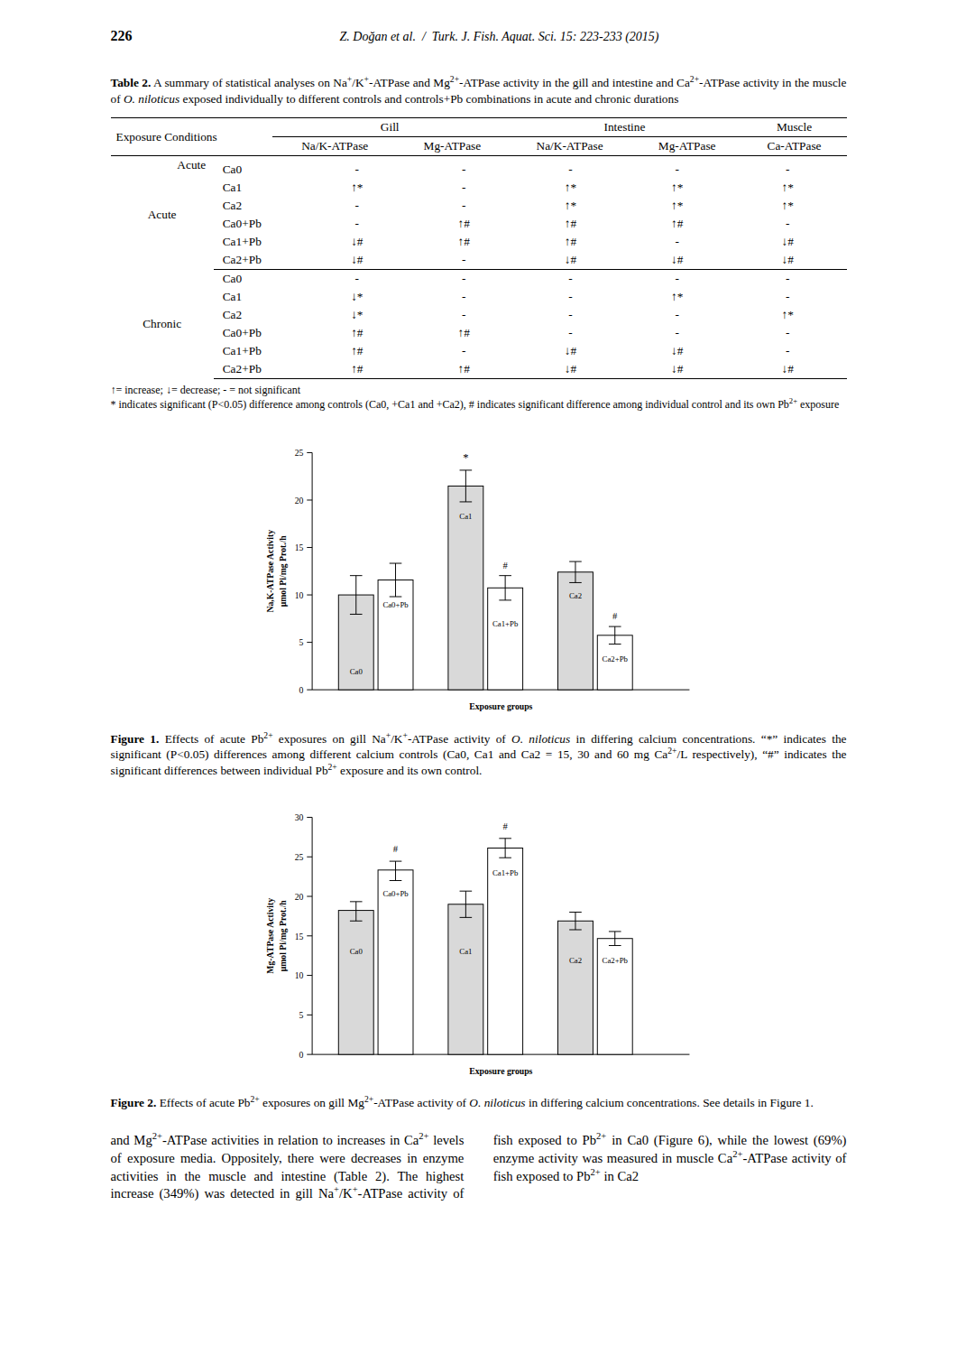226 Z. Doğan et al. / Turk. J. Fish. Aquat. Sci. 15: 223-233 (2015)
Table 2. A summary of statistical analyses on Na+/K+-ATPase and Mg2+-ATPase activity in the gill and intestine and Ca2+-ATPase activity in the muscle of O. niloticus exposed individually to different controls and controls+Pb combinations in acute and chronic durations
| Exposure Conditions | Gill | Intestine | Muscle |
| --- | --- | --- | --- |
| Na/K-ATPase | Mg-ATPase | Na/K-ATPase | Mg-ATPase | Ca-ATPase |
| Acute |
| Acute | Ca0 | - | - | - | - | - |
| Ca1 | * | - | * | * | * |
| Ca2 | - | - | * | * | * |
| Ca0+Pb | - | # | # | # | - |
| Ca1+Pb | # | # | # | - | # |
| Ca2+Pb | # | - | # | # | # |
| Chronic | Ca0 | - | - | - | - | - |
| Ca1 | * | - | - | * | - |
| Ca2 | * | - | - | - | * |
| Ca0+Pb | # | # | - | - | - |
| Ca1+Pb | # | - | # | # | - |
| Ca2+Pb | # | # | # | # | # |
= increase; = decrease; - = not significant
* indicates significant (P<0.05) difference among controls (Ca0, +Ca1 and +Ca2), # indicates significant difference among individual control and its own Pb2+ exposure
0 5 10 15 20 25 Na,K-ATPase Activity µmol Pi/mg Prot./h * # # Ca0 Ca0+Pb Ca1 Ca1+Pb Ca2 Ca2+Pb Exposure groups
Figure 1. Effects of acute Pb2+ exposures on gill Na+/K+-ATPase activity of O. niloticus in differing calcium concentrations. “*” indicates the significant (P<0.05) differences among different calcium controls (Ca0, Ca1 and Ca2 = 15, 30 and 60 mg Ca2+/L respectively), “#” indicates the significant differences between individual Pb2+ exposure and its own control.
0 5 10 15 20 25 30 Mg-ATPase Activity µmol Pi/mg Prot./h # # Ca0 Ca0+Pb Ca1 Ca1+Pb Ca2 Ca2+Pb Exposure groups
Figure 2. Effects of acute Pb2+ exposures on gill Mg2+-ATPase activity of O. niloticus in differing calcium concentrations. See details in Figure 1.
and Mg2+-ATPase activities in relation to increases in Ca2+ levels of exposure media. Oppositely, there were decreases in enzyme activities in the muscle and intestine (Table 2). The highest increase (349%) was detected in gill Na+/K+-ATPase activity of fish exposed to Pb2+ in Ca0 (Figure 6), while the lowest (69%) enzyme activity was measured in muscle Ca2+-ATPase activity of fish exposed to Pb2+ in Ca2